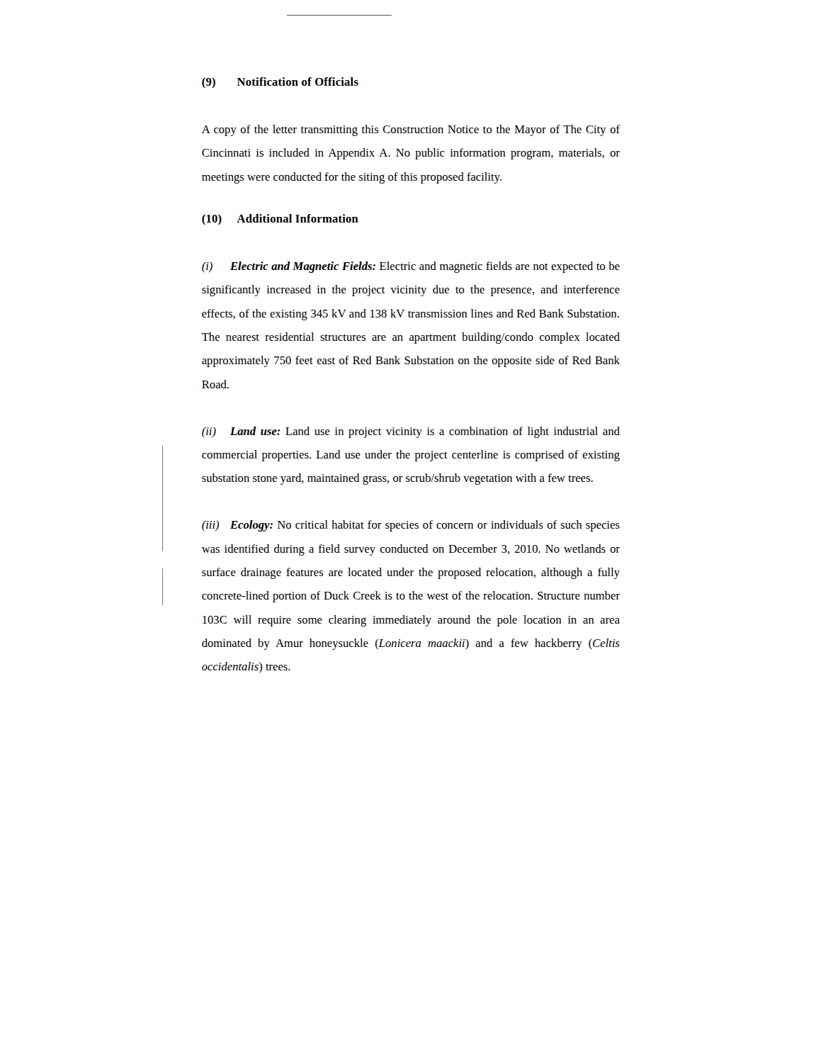(9) Notification of Officials
A copy of the letter transmitting this Construction Notice to the Mayor of The City of Cincinnati is included in Appendix A. No public information program, materials, or meetings were conducted for the siting of this proposed facility.
(10) Additional Information
(i) Electric and Magnetic Fields: Electric and magnetic fields are not expected to be significantly increased in the project vicinity due to the presence, and interference effects, of the existing 345 kV and 138 kV transmission lines and Red Bank Substation. The nearest residential structures are an apartment building/condo complex located approximately 750 feet east of Red Bank Substation on the opposite side of Red Bank Road.
(ii) Land use: Land use in project vicinity is a combination of light industrial and commercial properties. Land use under the project centerline is comprised of existing substation stone yard, maintained grass, or scrub/shrub vegetation with a few trees.
(iii) Ecology: No critical habitat for species of concern or individuals of such species was identified during a field survey conducted on December 3, 2010. No wetlands or surface drainage features are located under the proposed relocation, although a fully concrete-lined portion of Duck Creek is to the west of the relocation. Structure number 103C will require some clearing immediately around the pole location in an area dominated by Amur honeysuckle (Lonicera maackii) and a few hackberry (Celtis occidentalis) trees.